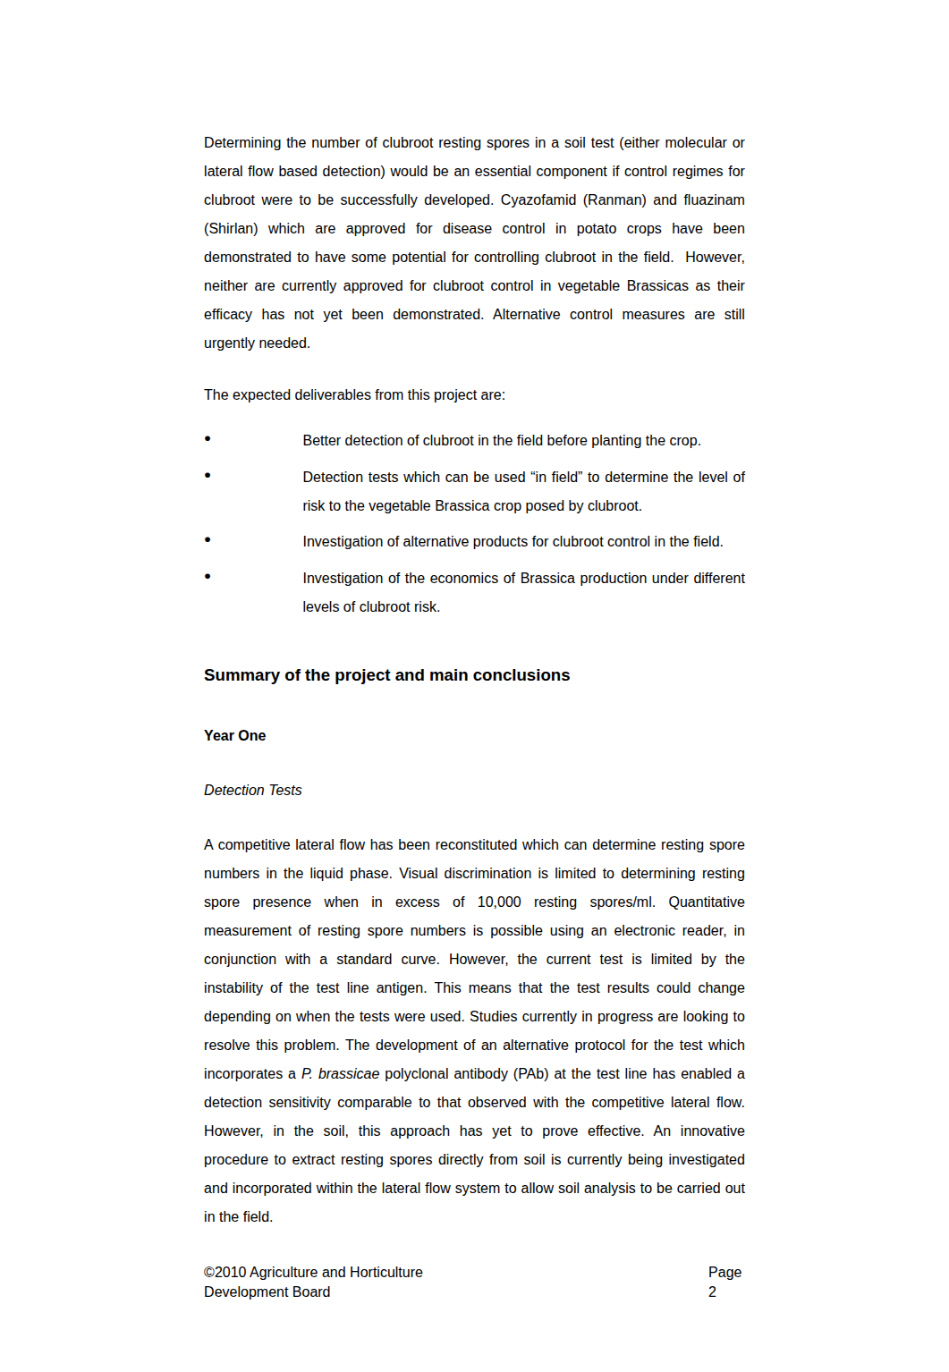Determining the number of clubroot resting spores in a soil test (either molecular or lateral flow based detection) would be an essential component if control regimes for clubroot were to be successfully developed. Cyazofamid (Ranman) and fluazinam (Shirlan) which are approved for disease control in potato crops have been demonstrated to have some potential for controlling clubroot in the field. However, neither are currently approved for clubroot control in vegetable Brassicas as their efficacy has not yet been demonstrated. Alternative control measures are still urgently needed.
The expected deliverables from this project are:
Better detection of clubroot in the field before planting the crop.
Detection tests which can be used “in field” to determine the level of risk to the vegetable Brassica crop posed by clubroot.
Investigation of alternative products for clubroot control in the field.
Investigation of the economics of Brassica production under different levels of clubroot risk.
Summary of the project and main conclusions
Year One
Detection Tests
A competitive lateral flow has been reconstituted which can determine resting spore numbers in the liquid phase. Visual discrimination is limited to determining resting spore presence when in excess of 10,000 resting spores/ml. Quantitative measurement of resting spore numbers is possible using an electronic reader, in conjunction with a standard curve. However, the current test is limited by the instability of the test line antigen. This means that the test results could change depending on when the tests were used. Studies currently in progress are looking to resolve this problem. The development of an alternative protocol for the test which incorporates a P. brassicae polyclonal antibody (PAb) at the test line has enabled a detection sensitivity comparable to that observed with the competitive lateral flow. However, in the soil, this approach has yet to prove effective. An innovative procedure to extract resting spores directly from soil is currently being investigated and incorporated within the lateral flow system to allow soil analysis to be carried out in the field.
©2010 Agriculture and Horticulture Development Board Page 2